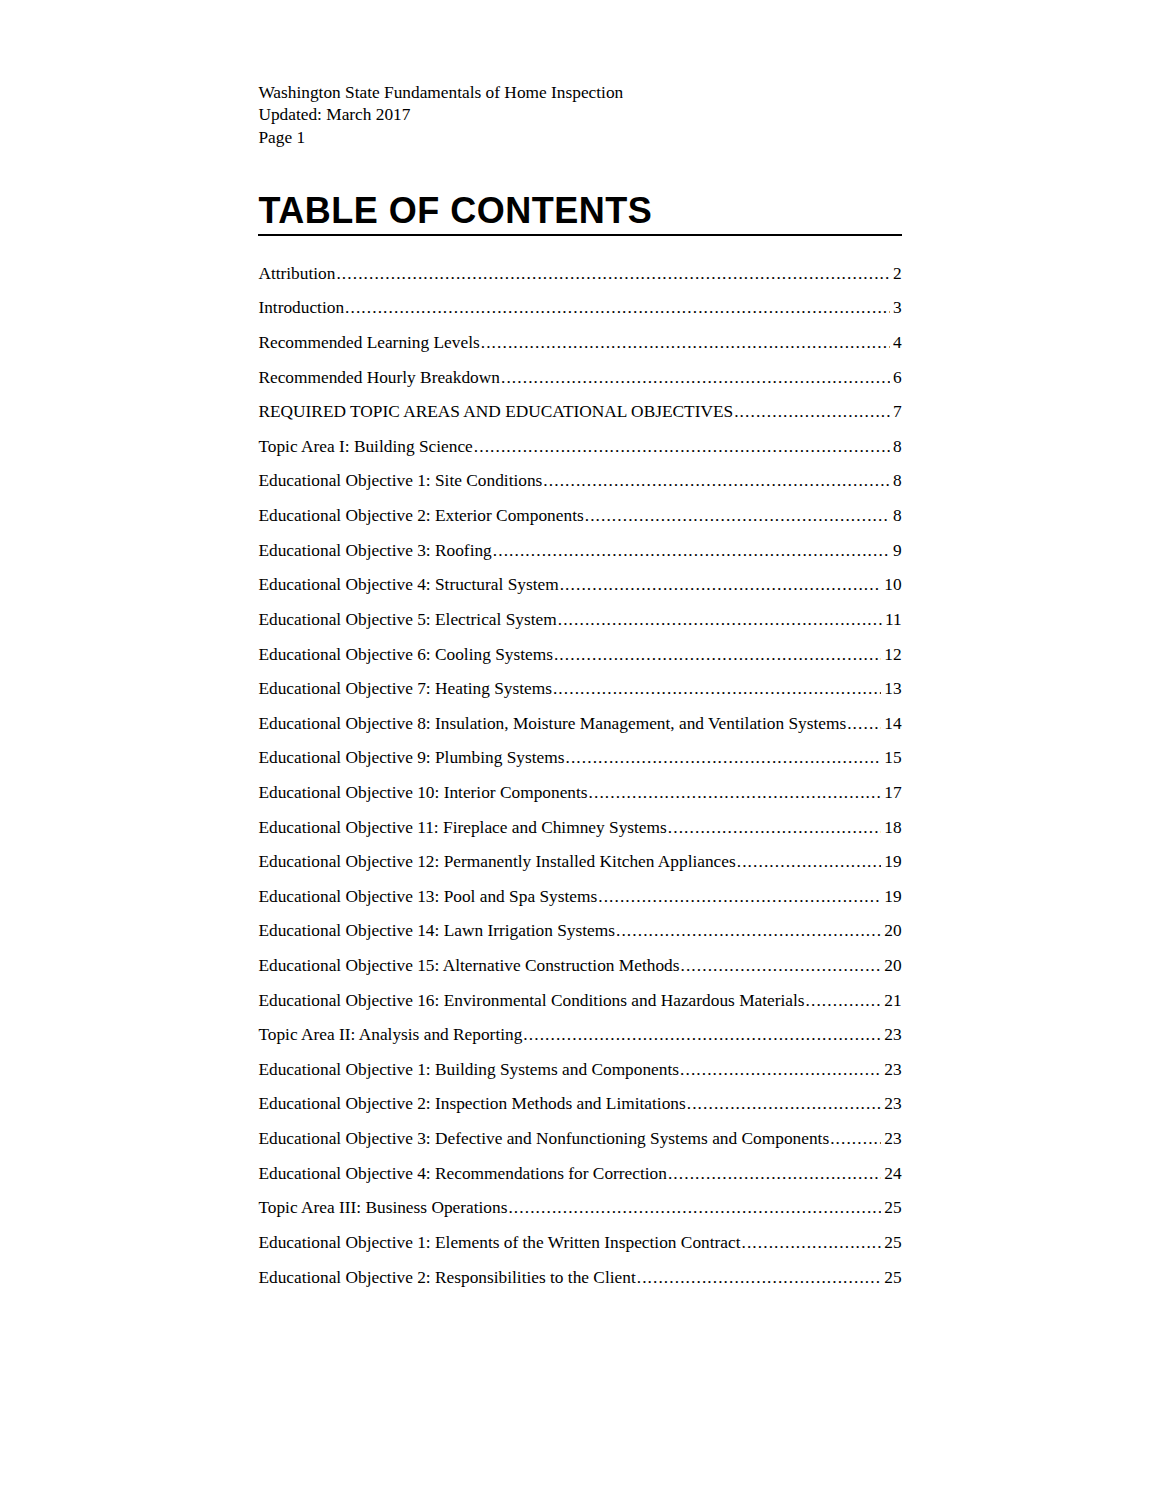Washington State Fundamentals of Home Inspection
Updated: March 2017
Page 1
TABLE OF CONTENTS
Attribution.................................................................................................................................. 2
Introduction.................................................................................................................................. 3
Recommended Learning Levels.................................................................................................. 4
Recommended Hourly Breakdown.............................................................................................. 6
REQUIRED TOPIC AREAS AND EDUCATIONAL OBJECTIVES......................................... 7
Topic Area I: Building Science.................................................................................................... 8
Educational Objective 1: Site Conditions.............................................................................. 8
Educational Objective 2: Exterior Components..................................................................... 8
Educational Objective 3: Roofing............................................................................................. 9
Educational Objective 4: Structural System......................................................................... 10
Educational Objective 5: Electrical System.......................................................................... 11
Educational Objective 6: Cooling Systems........................................................................... 12
Educational Objective 7: Heating Systems........................................................................... 13
Educational Objective 8: Insulation, Moisture Management, and Ventilation Systems....... 14
Educational Objective 9: Plumbing Systems......................................................................... 15
Educational Objective 10: Interior Components..................................................................... 17
Educational Objective 11: Fireplace and Chimney Systems................................................. 18
Educational Objective 12: Permanently Installed Kitchen Appliances................................ 19
Educational Objective 13: Pool and Spa Systems............................................................... 19
Educational Objective 14: Lawn Irrigation Systems............................................................ 20
Educational Objective 15: Alternative Construction Methods............................................. 20
Educational Objective 16: Environmental Conditions and Hazardous Materials................. 21
Topic Area II: Analysis and Reporting..................................................................................... 23
Educational Objective 1: Building Systems and Components............................................. 23
Educational Objective 2: Inspection Methods and Limitations............................................ 23
Educational Objective 3: Defective and Nonfunctioning Systems and Components............ 23
Educational Objective 4: Recommendations for Correction................................................. 24
Topic Area III: Business Operations......................................................................................... 25
Educational Objective 1: Elements of the Written Inspection Contract................................ 25
Educational Objective 2: Responsibilities to the Client......................................................... 25